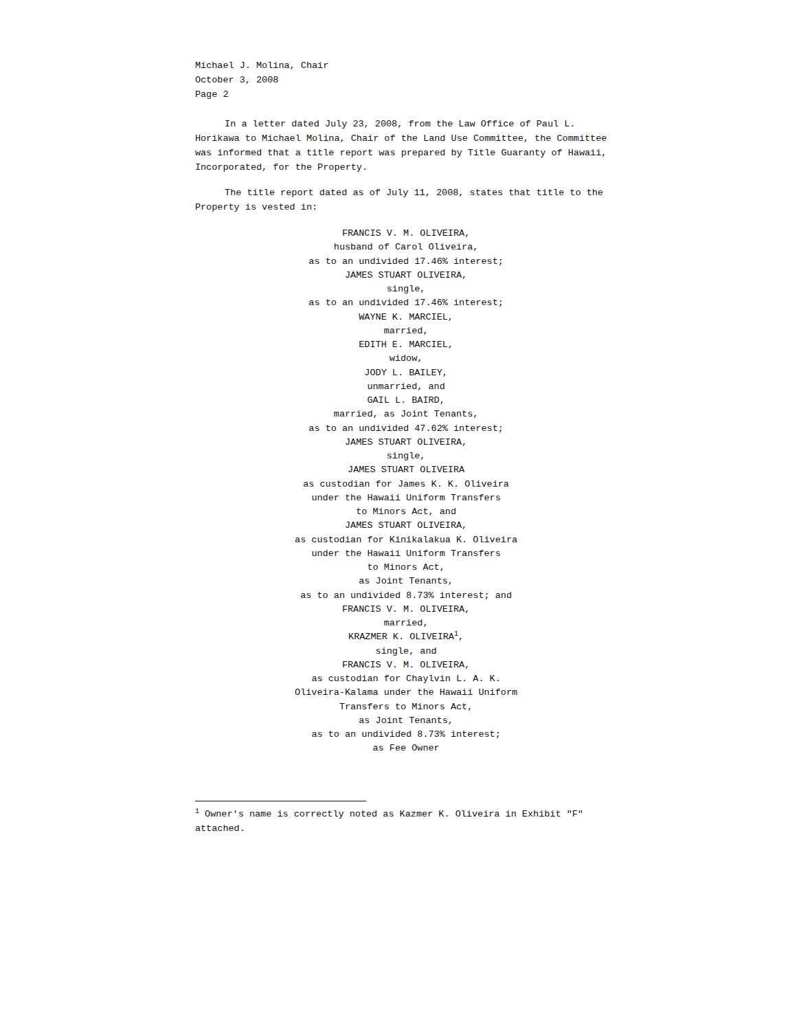Michael J. Molina, Chair
October 3, 2008
Page 2
In a letter dated July 23, 2008, from the Law Office of Paul L. Horikawa to Michael Molina, Chair of the Land Use Committee, the Committee was informed that a title report was prepared by Title Guaranty of Hawaii, Incorporated, for the Property.
The title report dated as of July 11, 2008, states that title to the Property is vested in:
FRANCIS V. M. OLIVEIRA,
husband of Carol Oliveira,
as to an undivided 17.46% interest;
JAMES STUART OLIVEIRA,
single,
as to an undivided 17.46% interest;
WAYNE K. MARCIEL,
married,
EDITH E. MARCIEL,
widow,
JODY L. BAILEY,
unmarried, and
GAIL L. BAIRD,
married, as Joint Tenants,
as to an undivided 47.62% interest;
JAMES STUART OLIVEIRA,
single,
JAMES STUART OLIVEIRA
as custodian for James K. K. Oliveira
under the Hawaii Uniform Transfers
to Minors Act, and
JAMES STUART OLIVEIRA,
as custodian for Kinikalakua K. Oliveira
under the Hawaii Uniform Transfers
to Minors Act,
as Joint Tenants,
as to an undivided 8.73% interest; and
FRANCIS V. M. OLIVEIRA,
married,
KRAZMER K. OLIVEIRA1,
single, and
FRANCIS V. M. OLIVEIRA,
as custodian for Chaylvin L. A. K.
Oliveira-Kalama under the Hawaii Uniform
Transfers to Minors Act,
as Joint Tenants,
as to an undivided 8.73% interest;
as Fee Owner
1 Owner's name is correctly noted as Kazmer K. Oliveira in Exhibit "F" attached.